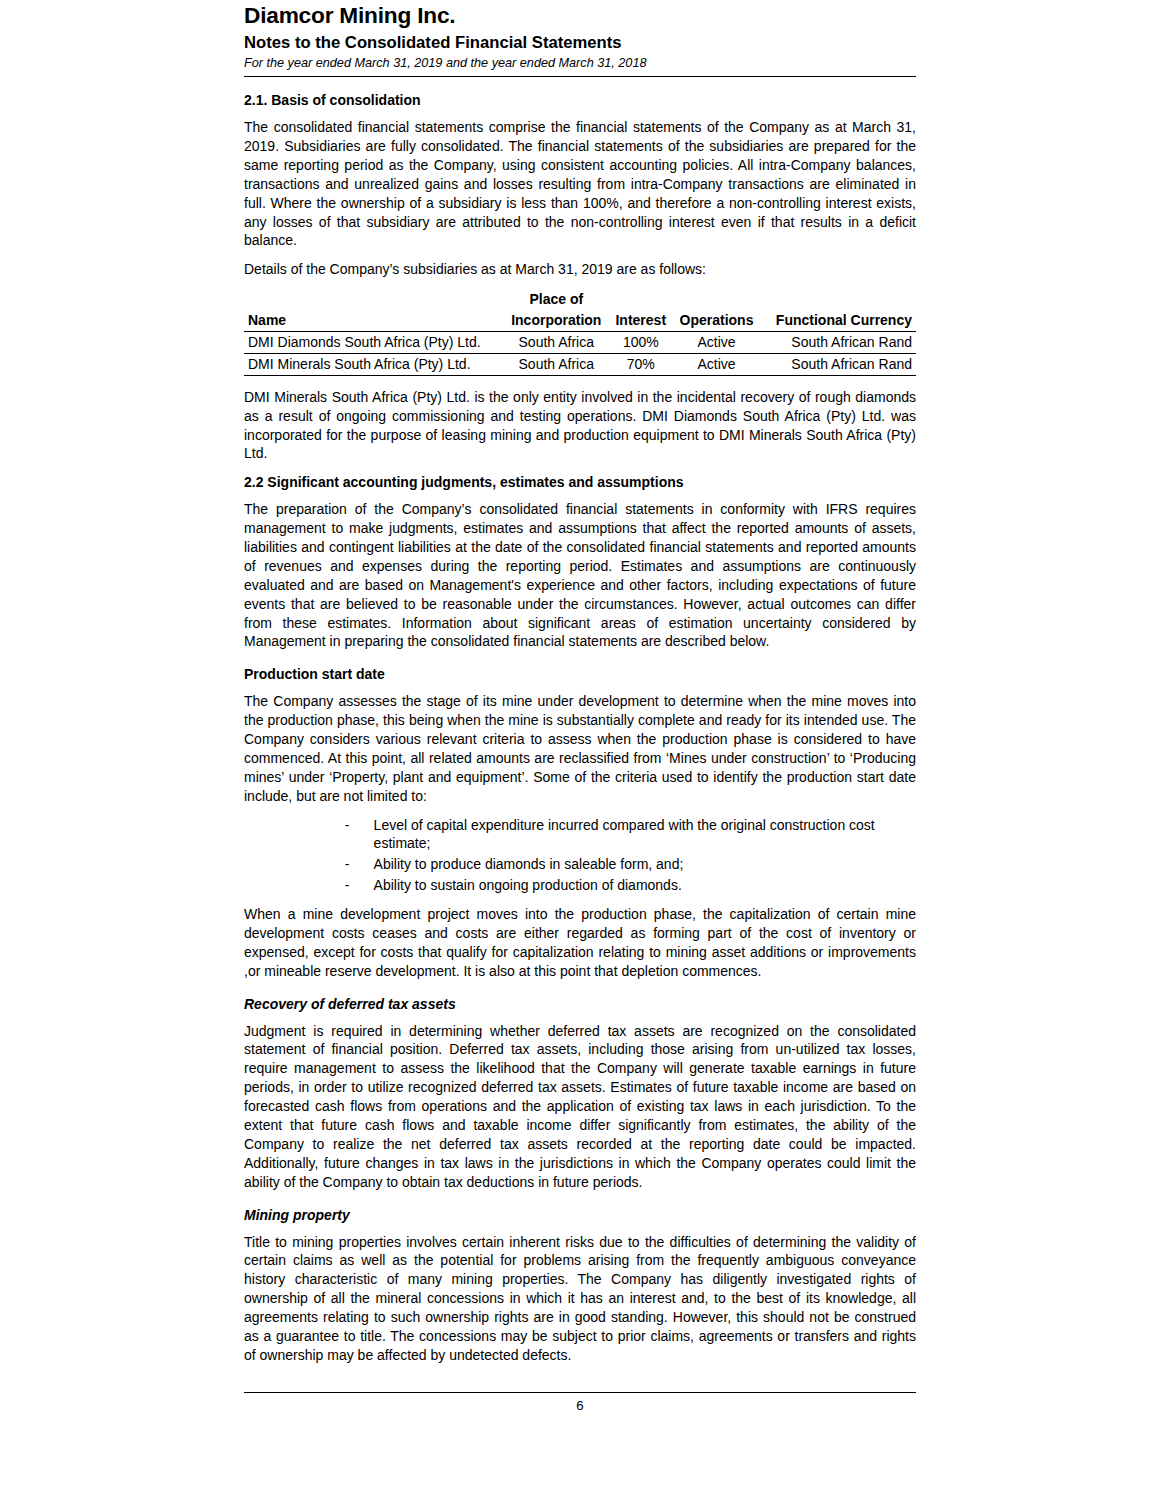Diamcor Mining Inc.
Notes to the Consolidated Financial Statements
For the year ended March 31, 2019 and the year ended March 31, 2018
2.1. Basis of consolidation
The consolidated financial statements comprise the financial statements of the Company as at March 31, 2019. Subsidiaries are fully consolidated. The financial statements of the subsidiaries are prepared for the same reporting period as the Company, using consistent accounting policies. All intra-Company balances, transactions and unrealized gains and losses resulting from intra-Company transactions are eliminated in full. Where the ownership of a subsidiary is less than 100%, and therefore a non-controlling interest exists, any losses of that subsidiary are attributed to the non-controlling interest even if that results in a deficit balance.
Details of the Company’s subsidiaries as at March 31, 2019 are as follows:
| | Place of | | | |
| --- | --- | --- | --- | --- |
| Name | Incorporation | Interest | Operations | Functional Currency |
| DMI Diamonds South Africa (Pty) Ltd. | South Africa | 100% | Active | South African Rand |
| DMI Minerals South Africa (Pty) Ltd. | South Africa | 70% | Active | South African Rand |
DMI Minerals South Africa (Pty) Ltd. is the only entity involved in the incidental recovery of rough diamonds as a result of ongoing commissioning and testing operations. DMI Diamonds South Africa (Pty) Ltd. was incorporated for the purpose of leasing mining and production equipment to DMI Minerals South Africa (Pty) Ltd.
2.2 Significant accounting judgments, estimates and assumptions
The preparation of the Company’s consolidated financial statements in conformity with IFRS requires management to make judgments, estimates and assumptions that affect the reported amounts of assets, liabilities and contingent liabilities at the date of the consolidated financial statements and reported amounts of revenues and expenses during the reporting period. Estimates and assumptions are continuously evaluated and are based on Management's experience and other factors, including expectations of future events that are believed to be reasonable under the circumstances. However, actual outcomes can differ from these estimates. Information about significant areas of estimation uncertainty considered by Management in preparing the consolidated financial statements are described below.
Production start date
The Company assesses the stage of its mine under development to determine when the mine moves into the production phase, this being when the mine is substantially complete and ready for its intended use. The Company considers various relevant criteria to assess when the production phase is considered to have commenced. At this point, all related amounts are reclassified from ‘Mines under construction’ to ‘Producing mines’ under ‘Property, plant and equipment’. Some of the criteria used to identify the production start date include, but are not limited to:
Level of capital expenditure incurred compared with the original construction cost estimate;
Ability to produce diamonds in saleable form, and;
Ability to sustain ongoing production of diamonds.
When a mine development project moves into the production phase, the capitalization of certain mine development costs ceases and costs are either regarded as forming part of the cost of inventory or expensed, except for costs that qualify for capitalization relating to mining asset additions or improvements ,or mineable reserve development. It is also at this point that depletion commences.
Recovery of deferred tax assets
Judgment is required in determining whether deferred tax assets are recognized on the consolidated statement of financial position. Deferred tax assets, including those arising from un-utilized tax losses, require management to assess the likelihood that the Company will generate taxable earnings in future periods, in order to utilize recognized deferred tax assets. Estimates of future taxable income are based on forecasted cash flows from operations and the application of existing tax laws in each jurisdiction. To the extent that future cash flows and taxable income differ significantly from estimates, the ability of the Company to realize the net deferred tax assets recorded at the reporting date could be impacted. Additionally, future changes in tax laws in the jurisdictions in which the Company operates could limit the ability of the Company to obtain tax deductions in future periods.
Mining property
Title to mining properties involves certain inherent risks due to the difficulties of determining the validity of certain claims as well as the potential for problems arising from the frequently ambiguous conveyance history characteristic of many mining properties. The Company has diligently investigated rights of ownership of all the mineral concessions in which it has an interest and, to the best of its knowledge, all agreements relating to such ownership rights are in good standing. However, this should not be construed as a guarantee to title. The concessions may be subject to prior claims, agreements or transfers and rights of ownership may be affected by undetected defects.
6